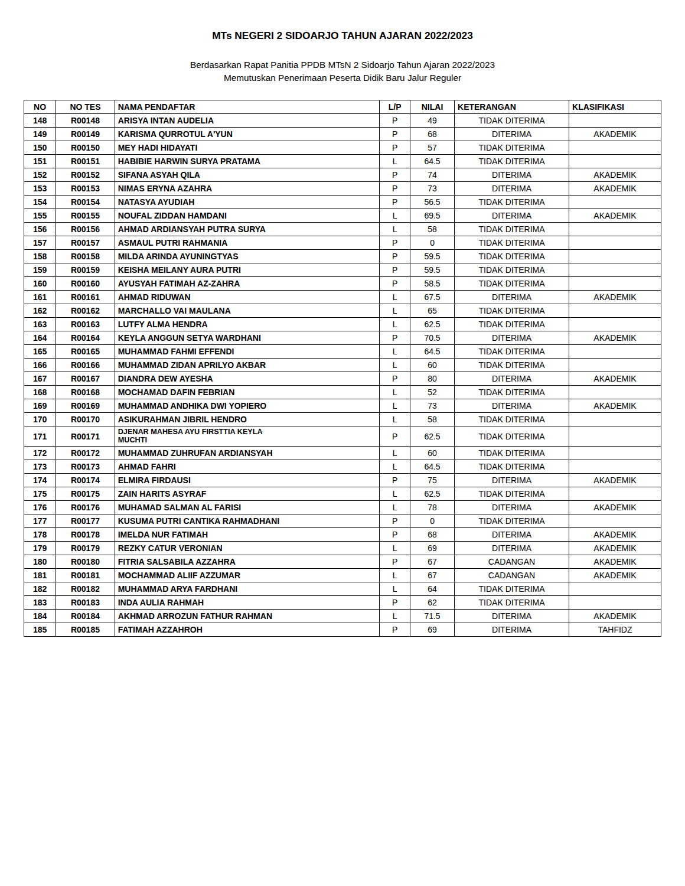MTs NEGERI 2 SIDOARJO TAHUN AJARAN 2022/2023
Berdasarkan Rapat Panitia PPDB MTsN 2 Sidoarjo Tahun Ajaran 2022/2023
Memutuskan Penerimaan Peserta Didik Baru Jalur Reguler
| NO | NO TES | NAMA PENDAFTAR | L/P | NILAI | KETERANGAN | KLASIFIKASI |
| --- | --- | --- | --- | --- | --- | --- |
| 148 | R00148 | ARISYA INTAN AUDELIA | P | 49 | TIDAK DITERIMA | |
| 149 | R00149 | KARISMA QURROTUL A'YUN | P | 68 | DITERIMA | AKADEMIK |
| 150 | R00150 | MEY HADI HIDAYATI | P | 57 | TIDAK DITERIMA | |
| 151 | R00151 | HABIBIE HARWIN SURYA PRATAMA | L | 64.5 | TIDAK DITERIMA | |
| 152 | R00152 | SIFANA ASYAH QILA | P | 74 | DITERIMA | AKADEMIK |
| 153 | R00153 | NIMAS ERYNA AZAHRA | P | 73 | DITERIMA | AKADEMIK |
| 154 | R00154 | NATASYA AYUDIAH | P | 56.5 | TIDAK DITERIMA | |
| 155 | R00155 | NOUFAL ZIDDAN HAMDANI | L | 69.5 | DITERIMA | AKADEMIK |
| 156 | R00156 | AHMAD ARDIANSYAH PUTRA SURYA | L | 58 | TIDAK DITERIMA | |
| 157 | R00157 | ASMAUL PUTRI RAHMANIA | P | 0 | TIDAK DITERIMA | |
| 158 | R00158 | MILDA ARINDA AYUNINGTYAS | P | 59.5 | TIDAK DITERIMA | |
| 159 | R00159 | KEISHA MEILANY AURA PUTRI | P | 59.5 | TIDAK DITERIMA | |
| 160 | R00160 | AYUSYAH FATIMAH AZ-ZAHRA | P | 58.5 | TIDAK DITERIMA | |
| 161 | R00161 | AHMAD RIDUWAN | L | 67.5 | DITERIMA | AKADEMIK |
| 162 | R00162 | MARCHALLO VAI MAULANA | L | 65 | TIDAK DITERIMA | |
| 163 | R00163 | LUTFY ALMA HENDRA | L | 62.5 | TIDAK DITERIMA | |
| 164 | R00164 | KEYLA ANGGUN SETYA WARDHANI | P | 70.5 | DITERIMA | AKADEMIK |
| 165 | R00165 | MUHAMMAD FAHMI EFFENDI | L | 64.5 | TIDAK DITERIMA | |
| 166 | R00166 | MUHAMMAD ZIDAN APRILYO AKBAR | L | 60 | TIDAK DITERIMA | |
| 167 | R00167 | DIANDRA DEW AYESHA | P | 80 | DITERIMA | AKADEMIK |
| 168 | R00168 | MOCHAMAD DAFIN FEBRIAN | L | 52 | TIDAK DITERIMA | |
| 169 | R00169 | MUHAMMAD ANDHIKA DWI YOPIERO | L | 73 | DITERIMA | AKADEMIK |
| 170 | R00170 | ASIKURAHMAN JIBRIL HENDRO | L | 58 | TIDAK DITERIMA | |
| 171 | R00171 | DJENAR MAHESA AYU FIRSTTIA KEYLA MUCHTI | P | 62.5 | TIDAK DITERIMA | |
| 172 | R00172 | MUHAMMAD ZUHRUFAN ARDIANSYAH | L | 60 | TIDAK DITERIMA | |
| 173 | R00173 | AHMAD FAHRI | L | 64.5 | TIDAK DITERIMA | |
| 174 | R00174 | ELMIRA FIRDAUSI | P | 75 | DITERIMA | AKADEMIK |
| 175 | R00175 | ZAIN HARITS ASYRAF | L | 62.5 | TIDAK DITERIMA | |
| 176 | R00176 | MUHAMAD SALMAN AL FARISI | L | 78 | DITERIMA | AKADEMIK |
| 177 | R00177 | KUSUMA PUTRI CANTIKA RAHMADHANI | P | 0 | TIDAK DITERIMA | |
| 178 | R00178 | IMELDA NUR FATIMAH | P | 68 | DITERIMA | AKADEMIK |
| 179 | R00179 | REZKY CATUR VERONIAN | L | 69 | DITERIMA | AKADEMIK |
| 180 | R00180 | FITRIA SALSABILA AZZAHRA | P | 67 | CADANGAN | AKADEMIK |
| 181 | R00181 | MOCHAMMAD ALIIF AZZUMAR | L | 67 | CADANGAN | AKADEMIK |
| 182 | R00182 | MUHAMMAD ARYA FARDHANI | L | 64 | TIDAK DITERIMA | |
| 183 | R00183 | INDA AULIA RAHMAH | P | 62 | TIDAK DITERIMA | |
| 184 | R00184 | AKHMAD ARROZUN FATHUR RAHMAN | L | 71.5 | DITERIMA | AKADEMIK |
| 185 | R00185 | FATIMAH AZZAHROH | P | 69 | DITERIMA | TAHFIDZ |